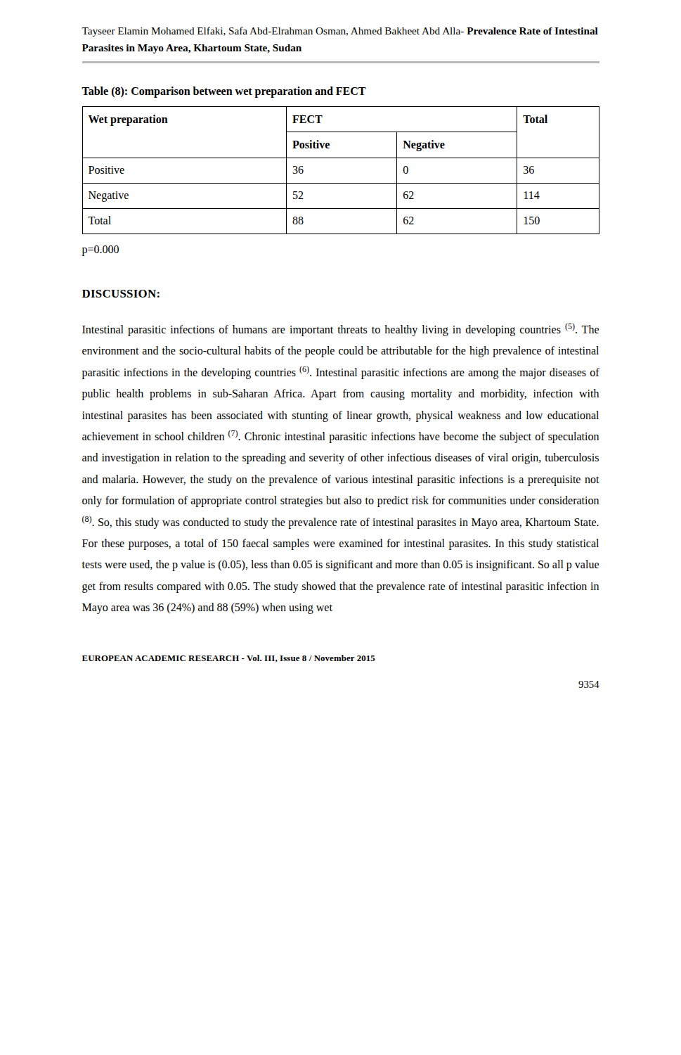Tayseer Elamin Mohamed Elfaki, Safa Abd-Elrahman Osman, Ahmed Bakheet Abd Alla- Prevalence Rate of Intestinal Parasites in Mayo Area, Khartoum State, Sudan
Table (8): Comparison between wet preparation and FECT
| Wet preparation | FECT | Total |
| --- | --- | --- |
| Positive | Negative |
| Positive | 36 | 0 | 36 |
| Negative | 52 | 62 | 114 |
| Total | 88 | 62 | 150 |
p=0.000
DISCUSSION:
Intestinal parasitic infections of humans are important threats to healthy living in developing countries (5). The environment and the socio-cultural habits of the people could be attributable for the high prevalence of intestinal parasitic infections in the developing countries (6). Intestinal parasitic infections are among the major diseases of public health problems in sub-Saharan Africa. Apart from causing mortality and morbidity, infection with intestinal parasites has been associated with stunting of linear growth, physical weakness and low educational achievement in school children (7). Chronic intestinal parasitic infections have become the subject of speculation and investigation in relation to the spreading and severity of other infectious diseases of viral origin, tuberculosis and malaria. However, the study on the prevalence of various intestinal parasitic infections is a prerequisite not only for formulation of appropriate control strategies but also to predict risk for communities under consideration (8). So, this study was conducted to study the prevalence rate of intestinal parasites in Mayo area, Khartoum State. For these purposes, a total of 150 faecal samples were examined for intestinal parasites. In this study statistical tests were used, the p value is (0.05), less than 0.05 is significant and more than 0.05 is insignificant. So all p value get from results compared with 0.05. The study showed that the prevalence rate of intestinal parasitic infection in Mayo area was 36 (24%) and 88 (59%) when using wet
EUROPEAN ACADEMIC RESEARCH - Vol. III, Issue 8 / November 2015
9354